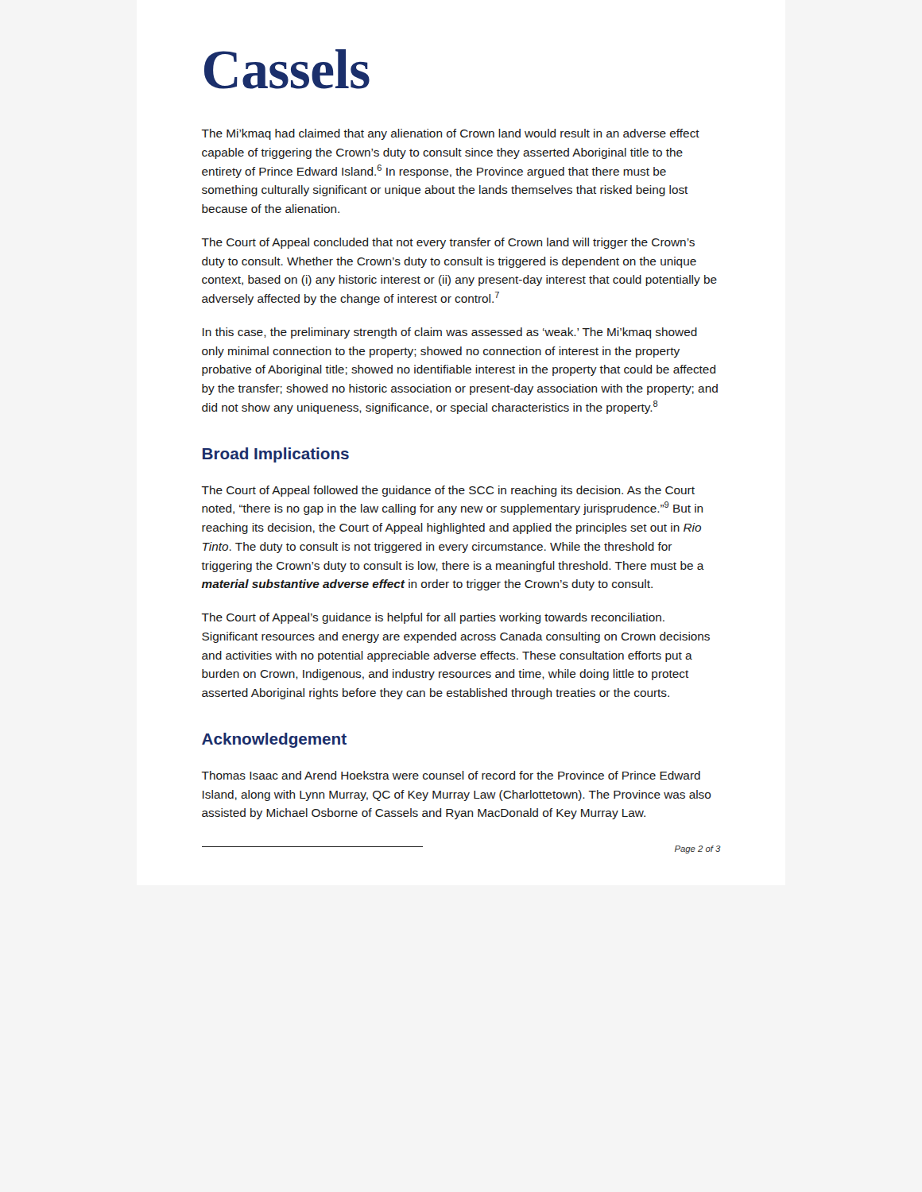Cassels
The Mi’kmaq had claimed that any alienation of Crown land would result in an adverse effect capable of triggering the Crown’s duty to consult since they asserted Aboriginal title to the entirety of Prince Edward Island.6 In response, the Province argued that there must be something culturally significant or unique about the lands themselves that risked being lost because of the alienation.
The Court of Appeal concluded that not every transfer of Crown land will trigger the Crown’s duty to consult. Whether the Crown’s duty to consult is triggered is dependent on the unique context, based on (i) any historic interest or (ii) any present-day interest that could potentially be adversely affected by the change of interest or control.7
In this case, the preliminary strength of claim was assessed as ‘weak.’ The Mi’kmaq showed only minimal connection to the property; showed no connection of interest in the property probative of Aboriginal title; showed no identifiable interest in the property that could be affected by the transfer; showed no historic association or present-day association with the property; and did not show any uniqueness, significance, or special characteristics in the property.8
Broad Implications
The Court of Appeal followed the guidance of the SCC in reaching its decision. As the Court noted, “there is no gap in the law calling for any new or supplementary jurisprudence.”9 But in reaching its decision, the Court of Appeal highlighted and applied the principles set out in Rio Tinto. The duty to consult is not triggered in every circumstance. While the threshold for triggering the Crown’s duty to consult is low, there is a meaningful threshold. There must be a material substantive adverse effect in order to trigger the Crown’s duty to consult.
The Court of Appeal’s guidance is helpful for all parties working towards reconciliation. Significant resources and energy are expended across Canada consulting on Crown decisions and activities with no potential appreciable adverse effects. These consultation efforts put a burden on Crown, Indigenous, and industry resources and time, while doing little to protect asserted Aboriginal rights before they can be established through treaties or the courts.
Acknowledgement
Thomas Isaac and Arend Hoekstra were counsel of record for the Province of Prince Edward Island, along with Lynn Murray, QC of Key Murray Law (Charlottetown). The Province was also assisted by Michael Osborne of Cassels and Ryan MacDonald of Key Murray Law.
Page 2 of 3